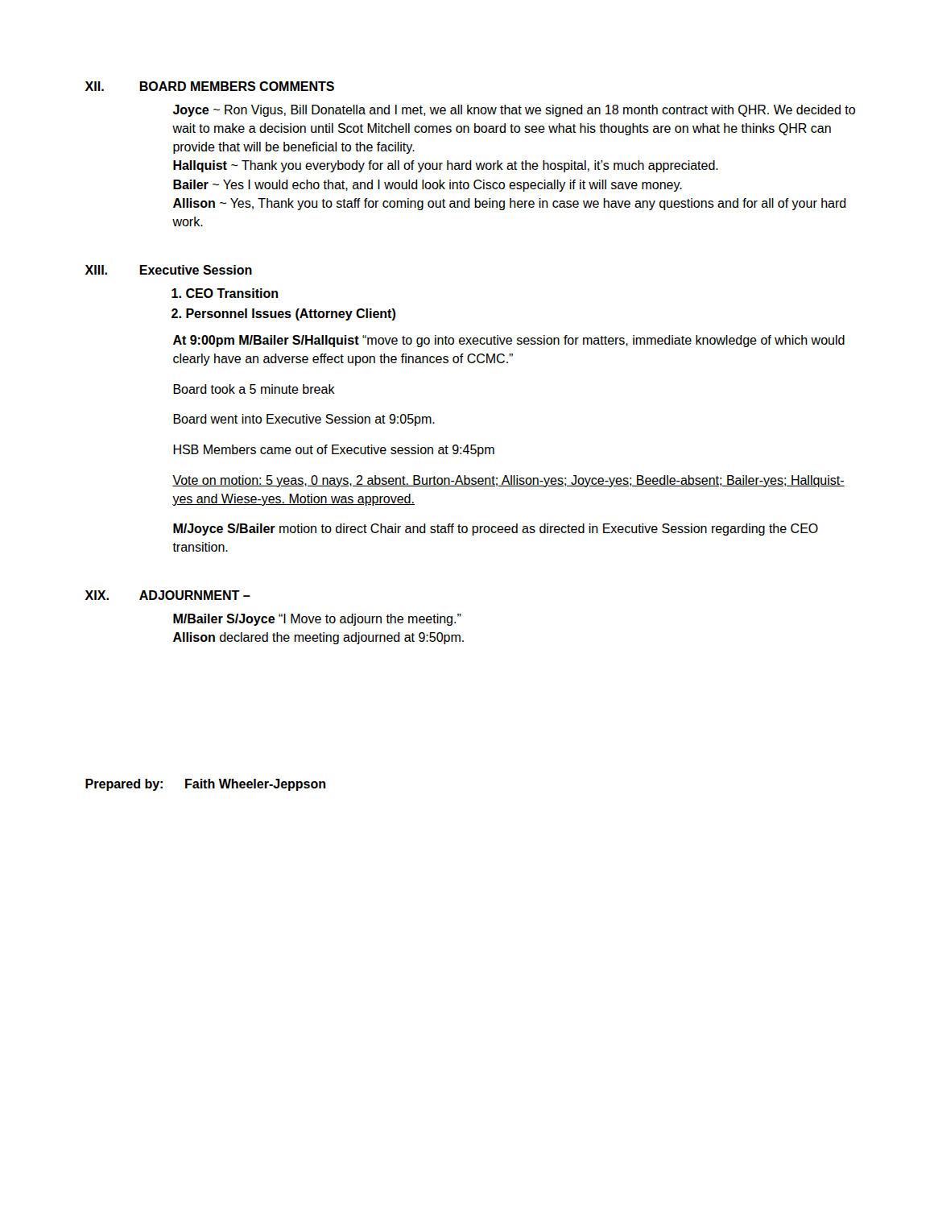XII.
BOARD MEMBERS COMMENTS
Joyce ~ Ron Vigus, Bill Donatella and I met, we all know that we signed an 18 month contract with QHR. We decided to wait to make a decision until Scot Mitchell comes on board to see what his thoughts are on what he thinks QHR can provide that will be beneficial to the facility.
Hallquist ~ Thank you everybody for all of your hard work at the hospital, it’s much appreciated.
Bailer ~ Yes I would echo that, and I would look into Cisco especially if it will save money.
Allison ~ Yes, Thank you to staff for coming out and being here in case we have any questions and for all of your hard work.
XIII.
Executive Session
CEO Transition
Personnel Issues (Attorney Client)
At 9:00pm M/Bailer S/Hallquist “move to go into executive session for matters, immediate knowledge of which would clearly have an adverse effect upon the finances of CCMC.”
Board took a 5 minute break
Board went into Executive Session at 9:05pm.
HSB Members came out of Executive session at 9:45pm
Vote on motion: 5 yeas, 0 nays, 2 absent. Burton-Absent; Allison-yes; Joyce-yes; Beedle-absent; Bailer-yes; Hallquist-yes and Wiese-yes. Motion was approved.
M/Joyce S/Bailer motion to direct Chair and staff to proceed as directed in Executive Session regarding the CEO transition.
XIX.
ADJOURNMENT –
M/Bailer S/Joyce “I Move to adjourn the meeting.”
Allison declared the meeting adjourned at 9:50pm.
Prepared by: Faith Wheeler-Jeppson